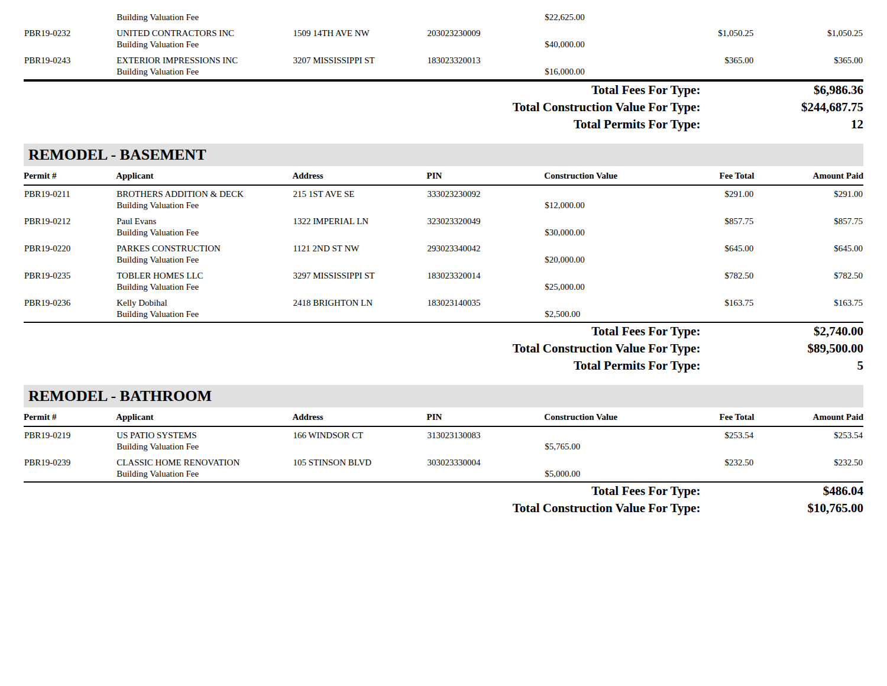| | Building Valuation Fee | | | $22,625.00 | | |
| PBR19-0232 | UNITED CONTRACTORS INC | 1509 14TH AVE NW | 203023230009 | | $1,050.25 | $1,050.25 |
| | Building Valuation Fee | | | $40,000.00 | | |
| PBR19-0243 | EXTERIOR IMPRESSIONS INC | 3207 MISSISSIPPI ST | 183023320013 | | $365.00 | $365.00 |
| | Building Valuation Fee | | | $16,000.00 | | |
| Total Fees For Type: | $6,986.36 |
| Total Construction Value For Type: | $244,687.75 |
| Total Permits For Type: | 12 |
REMODEL - BASEMENT
| Permit # | Applicant | Address | PIN | Construction Value | Fee Total | Amount Paid |
| PBR19-0211 | BROTHERS ADDITION & DECK | 215 1ST AVE SE | 333023230092 | | $291.00 | $291.00 |
| | Building Valuation Fee | | | $12,000.00 | | |
| PBR19-0212 | Paul Evans | 1322 IMPERIAL LN | 323023320049 | | $857.75 | $857.75 |
| | Building Valuation Fee | | | $30,000.00 | | |
| PBR19-0220 | PARKES CONSTRUCTION | 1121 2ND ST NW | 293023340042 | | $645.00 | $645.00 |
| | Building Valuation Fee | | | $20,000.00 | | |
| PBR19-0235 | TOBLER HOMES LLC | 3297 MISSISSIPPI ST | 183023320014 | | $782.50 | $782.50 |
| | Building Valuation Fee | | | $25,000.00 | | |
| PBR19-0236 | Kelly Dobihal | 2418 BRIGHTON LN | 183023140035 | | $163.75 | $163.75 |
| | Building Valuation Fee | | | $2,500.00 | | |
| Total Fees For Type: | $2,740.00 |
| Total Construction Value For Type: | $89,500.00 |
| Total Permits For Type: | 5 |
REMODEL - BATHROOM
| Permit # | Applicant | Address | PIN | Construction Value | Fee Total | Amount Paid |
| PBR19-0219 | US PATIO SYSTEMS | 166 WINDSOR CT | 313023130083 | | $253.54 | $253.54 |
| | Building Valuation Fee | | | $5,765.00 | | |
| PBR19-0239 | CLASSIC HOME RENOVATION | 105 STINSON BLVD | 303023330004 | | $232.50 | $232.50 |
| | Building Valuation Fee | | | $5,000.00 | | |
| Total Fees For Type: | $486.04 |
| Total Construction Value For Type: | $10,765.00 |